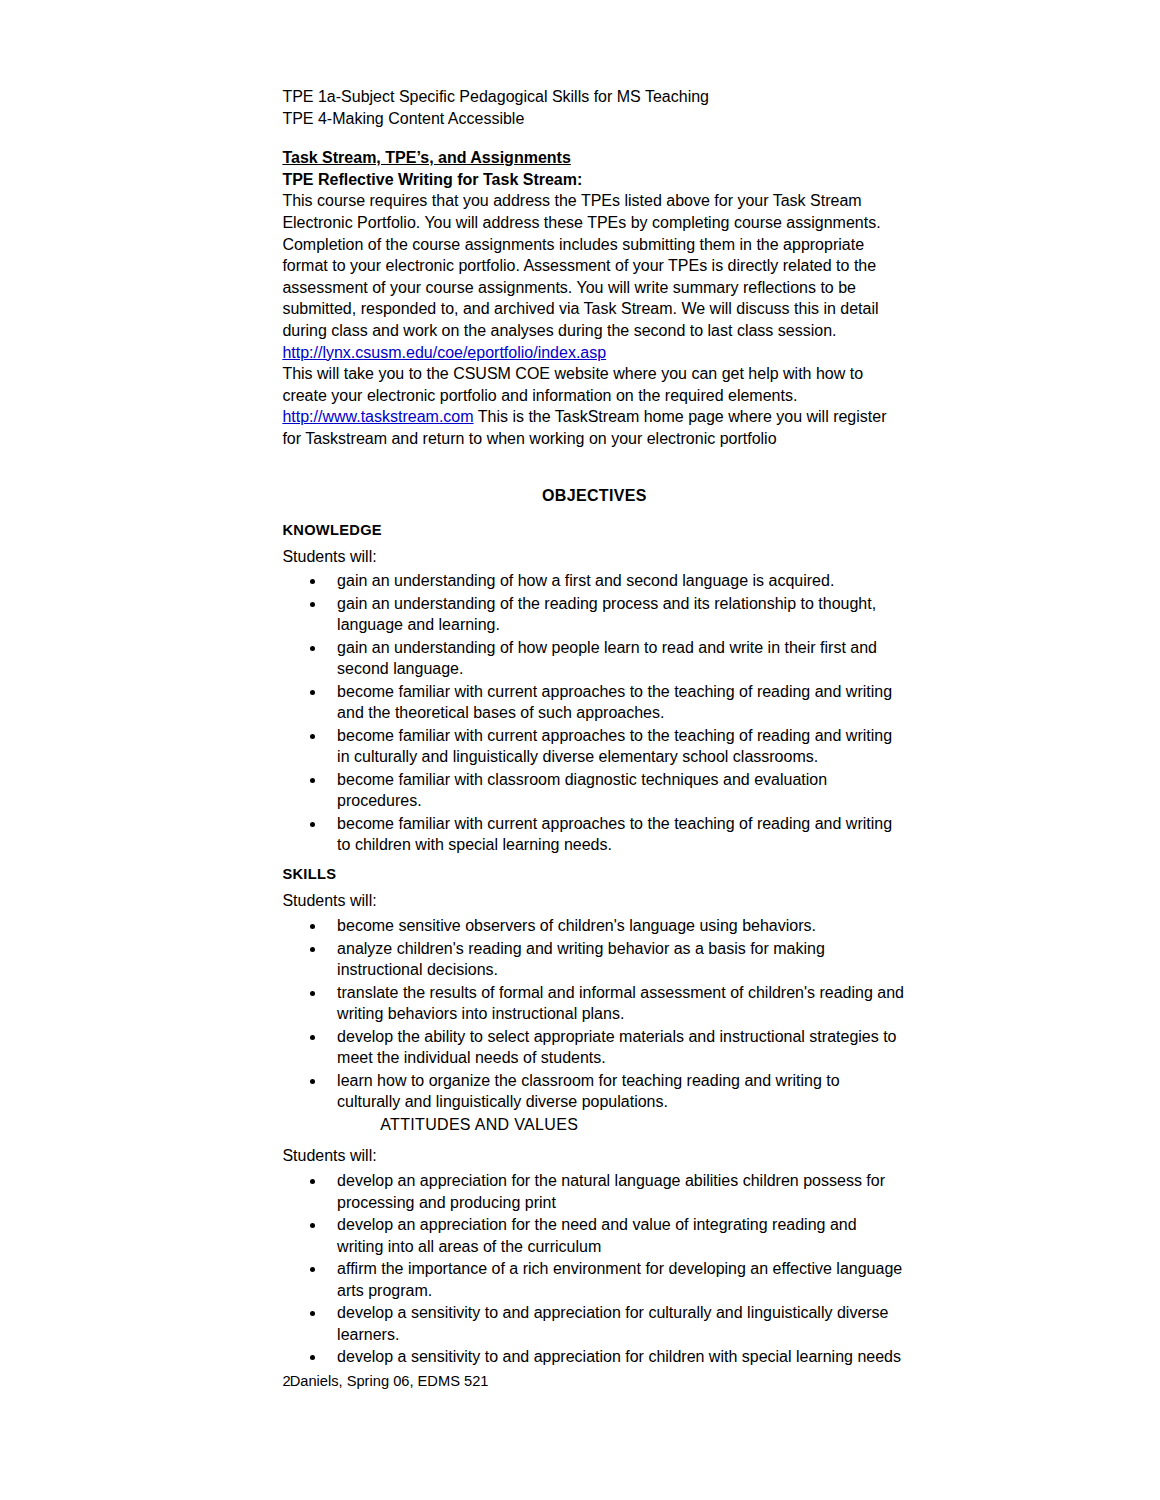TPE 1a-Subject Specific Pedagogical Skills for MS Teaching
TPE 4-Making Content Accessible
Task Stream, TPE’s, and Assignments
TPE Reflective Writing for Task Stream:
This course requires that you address the TPEs listed above for your Task Stream Electronic Portfolio. You will address these TPEs by completing course assignments. Completion of the course assignments includes submitting them in the appropriate format to your electronic portfolio. Assessment of your TPEs is directly related to the assessment of your course assignments. You will write summary reflections to be submitted, responded to, and archived via Task Stream. We will discuss this in detail during class and work on the analyses during the second to last class session.
http://lynx.csusm.edu/coe/eportfolio/index.asp
This will take you to the CSUSM COE website where you can get help with how to create your electronic portfolio and information on the required elements.
http://www.taskstream.com This is the TaskStream home page where you will register for Taskstream and return to when working on your electronic portfolio
OBJECTIVES
KNOWLEDGE
Students will:
gain an understanding of how a first and second language is acquired.
gain an understanding of the reading process and its relationship to thought, language and learning.
gain an understanding of how people learn to read and write in their first and second language.
become familiar with current approaches to the teaching of reading and writing and the theoretical bases of such approaches.
become familiar with current approaches to the teaching of reading and writing in culturally and linguistically diverse elementary school classrooms.
become familiar with classroom diagnostic techniques and evaluation procedures.
become familiar with current approaches to the teaching of reading and writing to children with special learning needs.
SKILLS
Students will:
become sensitive observers of children's language using behaviors.
analyze children's reading and writing behavior as a basis for making instructional decisions.
translate the results of formal and informal assessment of children's reading and writing behaviors into instructional plans.
develop the ability to select appropriate materials and instructional strategies to meet the individual needs of students.
learn how to organize the classroom for teaching reading and writing to culturally and linguistically diverse populations.
ATTITUDES AND VALUES
Students will:
develop an appreciation for the natural language abilities children possess for processing and producing print
develop an appreciation for the need and value of integrating reading and writing into all areas of the curriculum
affirm the importance of a rich environment for developing an effective language arts program.
develop a sensitivity to and appreciation for culturally and linguistically diverse learners.
develop a sensitivity to and appreciation for children with special learning needs
2 Daniels, Spring 06, EDMS 521